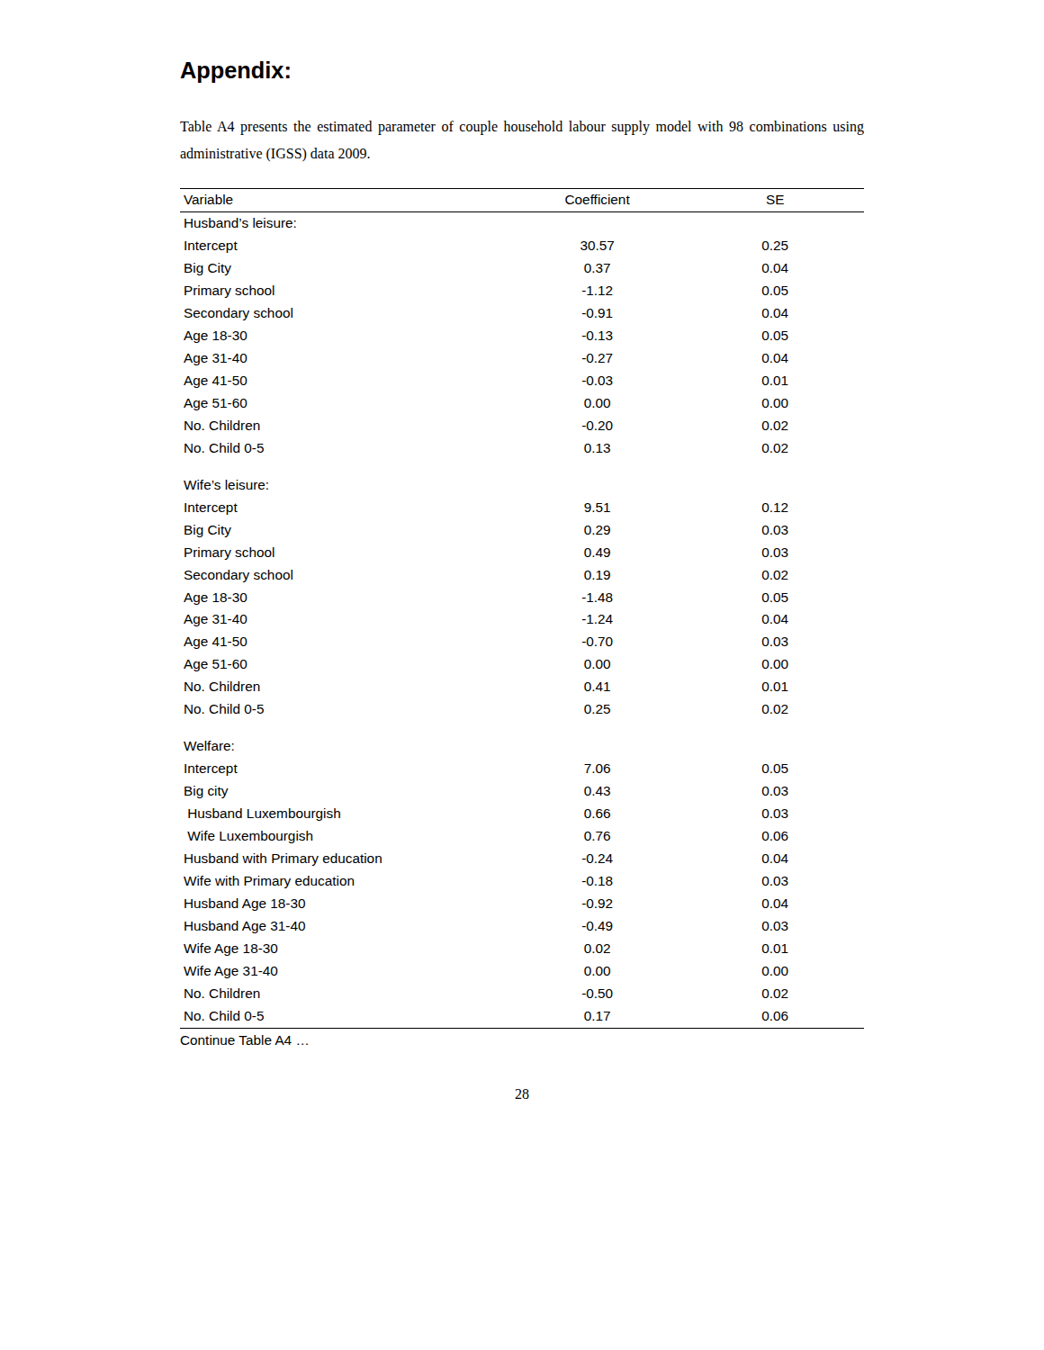Appendix:
Table A4 presents the estimated parameter of couple household labour supply model with 98 combinations using administrative (IGSS) data 2009.
| Variable | Coefficient | SE |
| Husband’s leisure: | | |
| Intercept | 30.57 | 0.25 |
| Big City | 0.37 | 0.04 |
| Primary school | -1.12 | 0.05 |
| Secondary school | -0.91 | 0.04 |
| Age 18-30 | -0.13 | 0.05 |
| Age 31-40 | -0.27 | 0.04 |
| Age 41-50 | -0.03 | 0.01 |
| Age 51-60 | 0.00 | 0.00 |
| No. Children | -0.20 | 0.02 |
| No. Child 0-5 | 0.13 | 0.02 |
| Wife’s leisure: | | |
| Intercept | 9.51 | 0.12 |
| Big City | 0.29 | 0.03 |
| Primary school | 0.49 | 0.03 |
| Secondary school | 0.19 | 0.02 |
| Age 18-30 | -1.48 | 0.05 |
| Age 31-40 | -1.24 | 0.04 |
| Age 41-50 | -0.70 | 0.03 |
| Age 51-60 | 0.00 | 0.00 |
| No. Children | 0.41 | 0.01 |
| No. Child 0-5 | 0.25 | 0.02 |
| Welfare: | | |
| Intercept | 7.06 | 0.05 |
| Big city | 0.43 | 0.03 |
| Husband Luxembourgish | 0.66 | 0.03 |
| Wife Luxembourgish | 0.76 | 0.06 |
| Husband with Primary education | -0.24 | 0.04 |
| Wife with Primary education | -0.18 | 0.03 |
| Husband Age 18-30 | -0.92 | 0.04 |
| Husband Age 31-40 | -0.49 | 0.03 |
| Wife Age 18-30 | 0.02 | 0.01 |
| Wife Age 31-40 | 0.00 | 0.00 |
| No. Children | -0.50 | 0.02 |
| No. Child 0-5 | 0.17 | 0.06 |
Continue Table A4 …
28